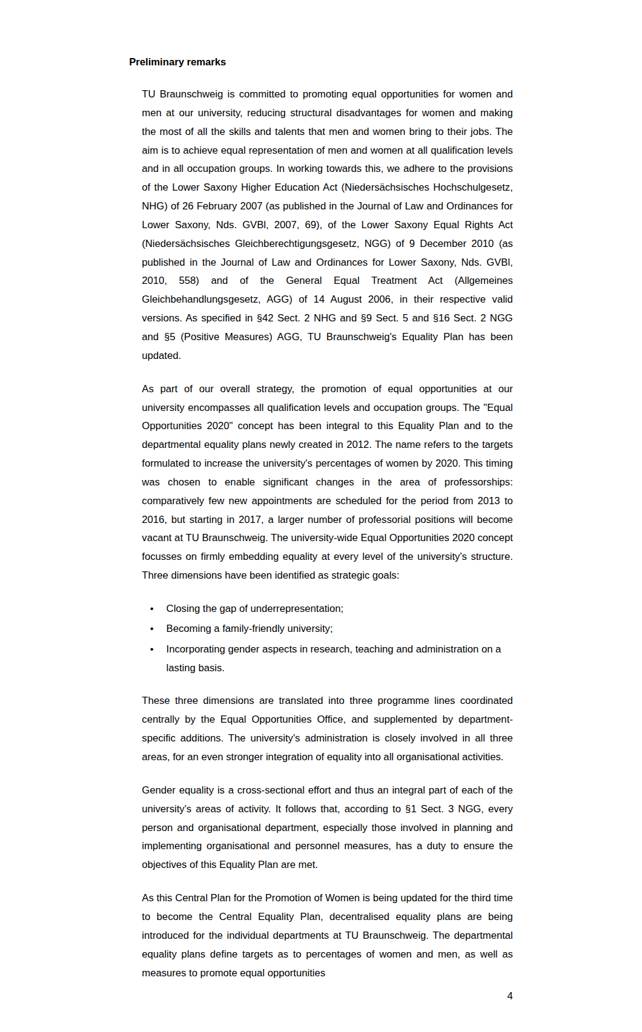Preliminary remarks
TU Braunschweig is committed to promoting equal opportunities for women and men at our university, reducing structural disadvantages for women and making the most of all the skills and talents that men and women bring to their jobs. The aim is to achieve equal representation of men and women at all qualification levels and in all occupation groups. In working towards this, we adhere to the provisions of the Lower Saxony Higher Education Act (Niedersächsisches Hochschulgesetz, NHG) of 26 February 2007 (as published in the Journal of Law and Ordinances for Lower Saxony, Nds. GVBl, 2007, 69), of the Lower Saxony Equal Rights Act (Niedersächsisches Gleichberechtigungsgesetz, NGG) of 9 December 2010 (as published in the Journal of Law and Ordinances for Lower Saxony, Nds. GVBl, 2010, 558) and of the General Equal Treatment Act (Allgemeines Gleichbehandlungsgesetz, AGG) of 14 August 2006, in their respective valid versions. As specified in §42 Sect. 2 NHG and §9 Sect. 5 and §16 Sect. 2 NGG and §5 (Positive Measures) AGG, TU Braunschweig's Equality Plan has been updated.
As part of our overall strategy, the promotion of equal opportunities at our university encompasses all qualification levels and occupation groups. The "Equal Opportunities 2020" concept has been integral to this Equality Plan and to the departmental equality plans newly created in 2012. The name refers to the targets formulated to increase the university's percentages of women by 2020. This timing was chosen to enable significant changes in the area of professorships: comparatively few new appointments are scheduled for the period from 2013 to 2016, but starting in 2017, a larger number of professorial positions will become vacant at TU Braunschweig. The university-wide Equal Opportunities 2020 concept focusses on firmly embedding equality at every level of the university's structure. Three dimensions have been identified as strategic goals:
Closing the gap of underrepresentation;
Becoming a family-friendly university;
Incorporating gender aspects in research, teaching and administration on a lasting basis.
These three dimensions are translated into three programme lines coordinated centrally by the Equal Opportunities Office, and supplemented by department-specific additions. The university's administration is closely involved in all three areas, for an even stronger integration of equality into all organisational activities.
Gender equality is a cross-sectional effort and thus an integral part of each of the university's areas of activity. It follows that, according to §1 Sect. 3 NGG, every person and organisational department, especially those involved in planning and implementing organisational and personnel measures, has a duty to ensure the objectives of this Equality Plan are met.
As this Central Plan for the Promotion of Women is being updated for the third time to become the Central Equality Plan, decentralised equality plans are being introduced for the individual departments at TU Braunschweig. The departmental equality plans define targets as to percentages of women and men, as well as measures to promote equal opportunities
4